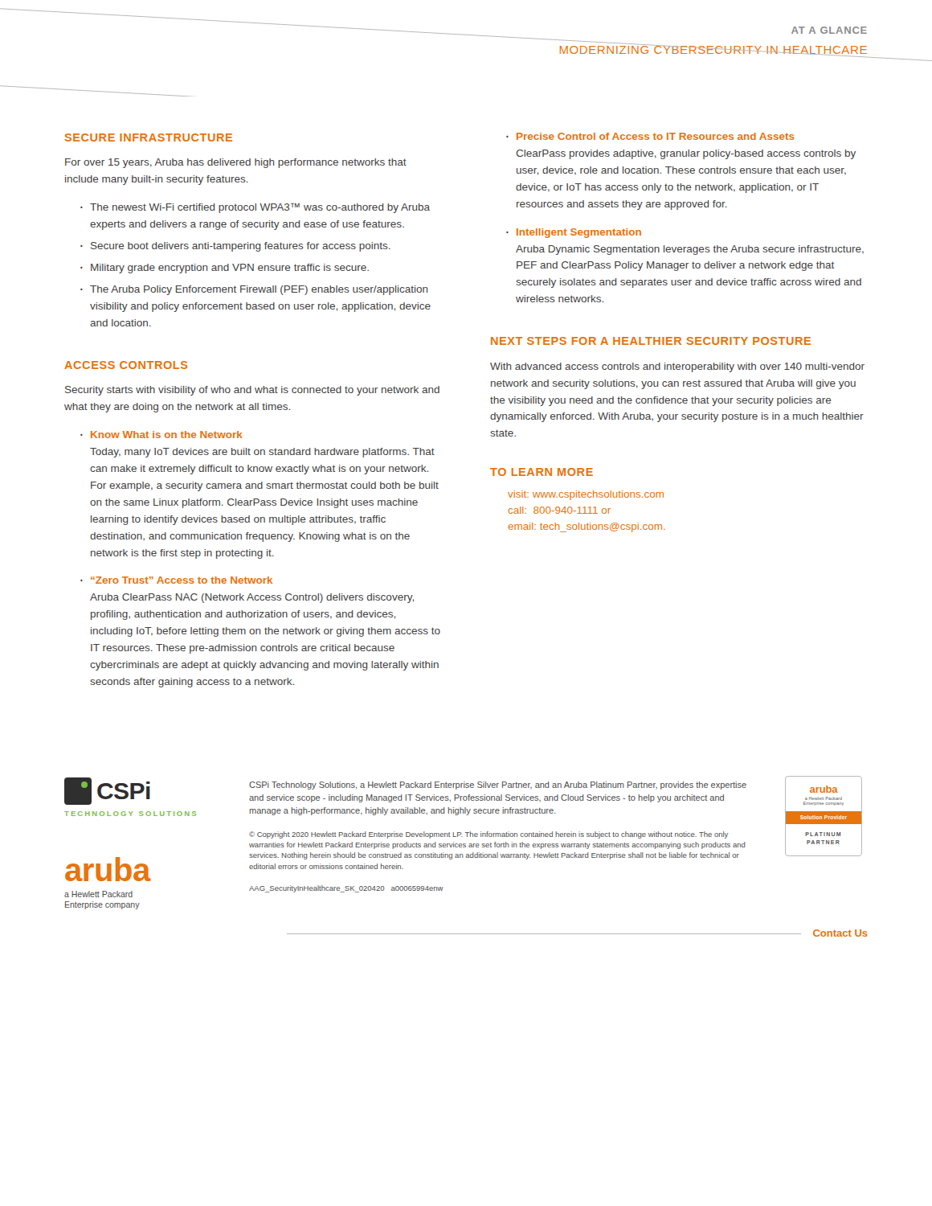At a Glance
Modernizing Cybersecurity in Healthcare
Secure Infrastructure
For over 15 years, Aruba has delivered high performance networks that include many built-in security features.
The newest Wi-Fi certified protocol WPA3™ was co-authored by Aruba experts and delivers a range of security and ease of use features.
Secure boot delivers anti-tampering features for access points.
Military grade encryption and VPN ensure traffic is secure.
The Aruba Policy Enforcement Firewall (PEF) enables user/application visibility and policy enforcement based on user role, application, device and location.
Access Controls
Security starts with visibility of who and what is connected to your network and what they are doing on the network at all times.
Know What is on the Network Today, many IoT devices are built on standard hardware platforms. That can make it extremely difficult to know exactly what is on your network. For example, a security camera and smart thermostat could both be built on the same Linux platform. ClearPass Device Insight uses machine learning to identify devices based on multiple attributes, traffic destination, and communication frequency. Knowing what is on the network is the first step in protecting it.
“Zero Trust” Access to the Network Aruba ClearPass NAC (Network Access Control) delivers discovery, profiling, authentication and authorization of users, and devices, including IoT, before letting them on the network or giving them access to IT resources. These pre-admission controls are critical because cybercriminals are adept at quickly advancing and moving laterally within seconds after gaining access to a network.
Precise Control of Access to IT Resources and Assets ClearPass provides adaptive, granular policy-based access controls by user, device, role and location. These controls ensure that each user, device, or IoT has access only to the network, application, or IT resources and assets they are approved for.
Intelligent Segmentation Aruba Dynamic Segmentation leverages the Aruba secure infrastructure, PEF and ClearPass Policy Manager to deliver a network edge that securely isolates and separates user and device traffic across wired and wireless networks.
Next Steps for a Healthier Security Posture
With advanced access controls and interoperability with over 140 multi-vendor network and security solutions, you can rest assured that Aruba will give you the visibility you need and the confidence that your security policies are dynamically enforced. With Aruba, your security posture is in a much healthier state.
To Learn More
visit: www.cspitechsolutions.com call: 800-940-1111 or email: tech_solutions@cspi.com.
CSPi
Technology Solutions
aruba
a Hewlett Packard
Enterprise company
CSPi Technology Solutions, a Hewlett Packard Enterprise Silver Partner, and an Aruba Platinum Partner, provides the expertise and service scope - including Managed IT Services, Professional Services, and Cloud Services - to help you architect and manage a high-performance, highly available, and highly secure infrastructure.
© Copyright 2020 Hewlett Packard Enterprise Development LP. The information contained herein is subject to change without notice. The only warranties for Hewlett Packard Enterprise products and services are set forth in the express warranty statements accompanying such products and services. Nothing herein should be construed as constituting an additional warranty. Hewlett Packard Enterprise shall not be liable for technical or editorial errors or omissions contained herein.
AAG_SecurityInHealthcare_SK_020420 a00065994enw
aruba
a Hewlett Packard
Enterprise company
Solution Provider
PLATINUM
PARTNER
Contact Us